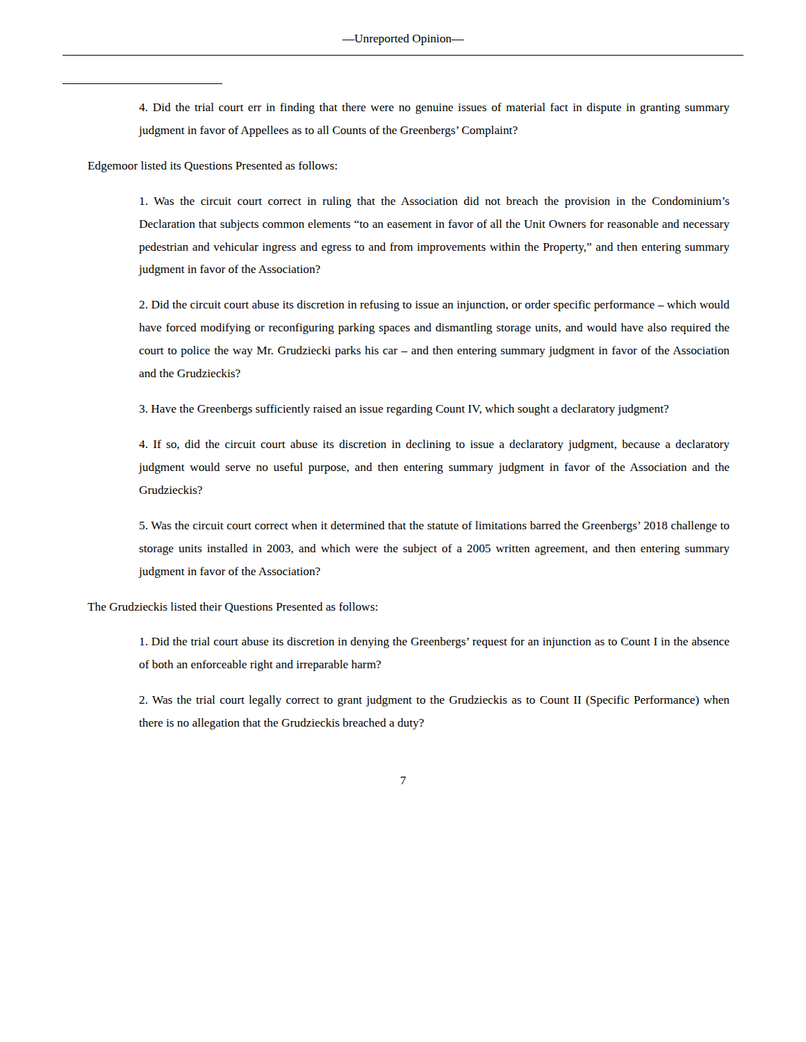—Unreported Opinion—
4. Did the trial court err in finding that there were no genuine issues of material fact in dispute in granting summary judgment in favor of Appellees as to all Counts of the Greenbergs’ Complaint?
Edgemoor listed its Questions Presented as follows:
1. Was the circuit court correct in ruling that the Association did not breach the provision in the Condominium’s Declaration that subjects common elements “to an easement in favor of all the Unit Owners for reasonable and necessary pedestrian and vehicular ingress and egress to and from improvements within the Property,” and then entering summary judgment in favor of the Association?
2. Did the circuit court abuse its discretion in refusing to issue an injunction, or order specific performance – which would have forced modifying or reconfiguring parking spaces and dismantling storage units, and would have also required the court to police the way Mr. Grudziecki parks his car – and then entering summary judgment in favor of the Association and the Grudzieckis?
3. Have the Greenbergs sufficiently raised an issue regarding Count IV, which sought a declaratory judgment?
4. If so, did the circuit court abuse its discretion in declining to issue a declaratory judgment, because a declaratory judgment would serve no useful purpose, and then entering summary judgment in favor of the Association and the Grudzieckis?
5. Was the circuit court correct when it determined that the statute of limitations barred the Greenbergs’ 2018 challenge to storage units installed in 2003, and which were the subject of a 2005 written agreement, and then entering summary judgment in favor of the Association?
The Grudzieckis listed their Questions Presented as follows:
1. Did the trial court abuse its discretion in denying the Greenbergs’ request for an injunction as to Count I in the absence of both an enforceable right and irreparable harm?
2. Was the trial court legally correct to grant judgment to the Grudzieckis as to Count II (Specific Performance) when there is no allegation that the Grudzieckis breached a duty?
7